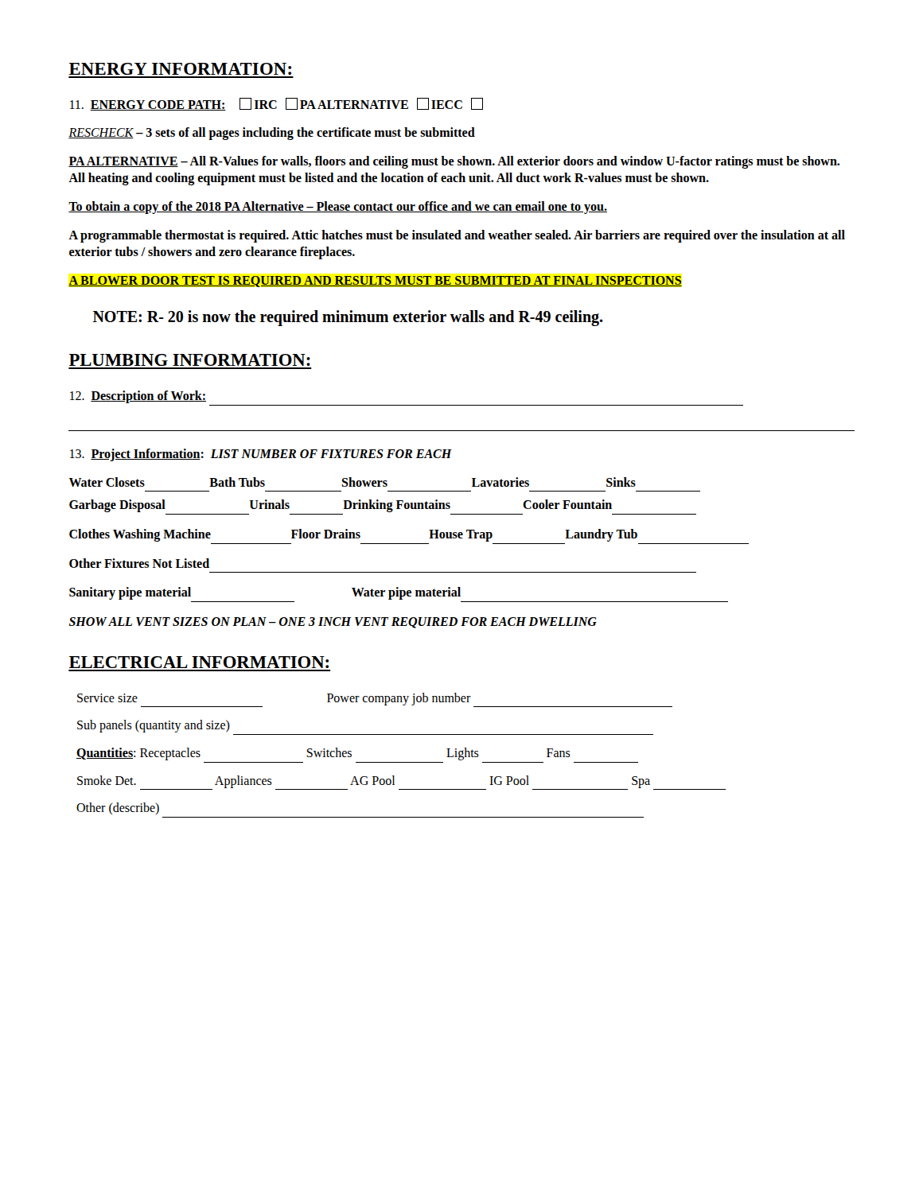ENERGY INFORMATION:
11. ENERGY CODE PATH: IRC PA ALTERNATIVE IECC
RESCHECK – 3 sets of all pages including the certificate must be submitted
PA ALTERNATIVE – All R-Values for walls, floors and ceiling must be shown. All exterior doors and window U-factor ratings must be shown. All heating and cooling equipment must be listed and the location of each unit. All duct work R-values must be shown.
To obtain a copy of the 2018 PA Alternative – Please contact our office and we can email one to you.
A programmable thermostat is required. Attic hatches must be insulated and weather sealed. Air barriers are required over the insulation at all exterior tubs / showers and zero clearance fireplaces.
A BLOWER DOOR TEST IS REQUIRED AND RESULTS MUST BE SUBMITTED AT FINAL INSPECTIONS
NOTE: R- 20 is now the required minimum exterior walls and R-49 ceiling.
PLUMBING INFORMATION:
12. Description of Work:
13. Project Information: LIST NUMBER OF FIXTURES FOR EACH
Water Closets Bath Tubs Showers Lavatories Sinks
Garbage Disposal Urinals Drinking Fountains Cooler Fountain
Clothes Washing Machine Floor Drains House Trap Laundry Tub
Other Fixtures Not Listed
Sanitary pipe material Water pipe material
SHOW ALL VENT SIZES ON PLAN – ONE 3 INCH VENT REQUIRED FOR EACH DWELLING
ELECTRICAL INFORMATION:
Service size Power company job number
Sub panels (quantity and size)
Quantities: Receptacles Switches Lights Fans
Smoke Det. Appliances AG Pool IG Pool Spa
Other (describe)